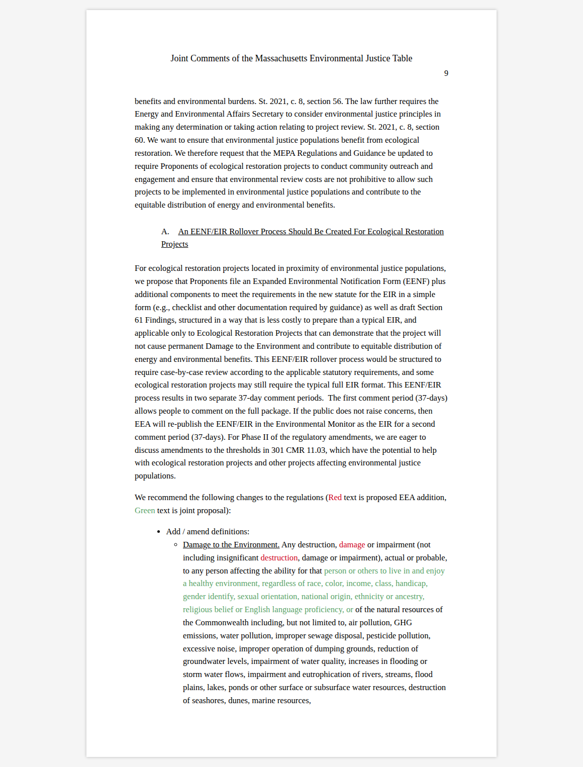Joint Comments of the Massachusetts Environmental Justice Table
9
benefits and environmental burdens. St. 2021, c. 8, section 56. The law further requires the Energy and Environmental Affairs Secretary to consider environmental justice principles in making any determination or taking action relating to project review. St. 2021, c. 8, section 60. We want to ensure that environmental justice populations benefit from ecological restoration. We therefore request that the MEPA Regulations and Guidance be updated to require Proponents of ecological restoration projects to conduct community outreach and engagement and ensure that environmental review costs are not prohibitive to allow such projects to be implemented in environmental justice populations and contribute to the equitable distribution of energy and environmental benefits.
A. An EENF/EIR Rollover Process Should Be Created For Ecological Restoration Projects
For ecological restoration projects located in proximity of environmental justice populations, we propose that Proponents file an Expanded Environmental Notification Form (EENF) plus additional components to meet the requirements in the new statute for the EIR in a simple form (e.g., checklist and other documentation required by guidance) as well as draft Section 61 Findings, structured in a way that is less costly to prepare than a typical EIR, and applicable only to Ecological Restoration Projects that can demonstrate that the project will not cause permanent Damage to the Environment and contribute to equitable distribution of energy and environmental benefits. This EENF/EIR rollover process would be structured to require case-by-case review according to the applicable statutory requirements, and some ecological restoration projects may still require the typical full EIR format. This EENF/EIR process results in two separate 37-day comment periods. The first comment period (37-days) allows people to comment on the full package. If the public does not raise concerns, then EEA will re-publish the EENF/EIR in the Environmental Monitor as the EIR for a second comment period (37-days). For Phase II of the regulatory amendments, we are eager to discuss amendments to the thresholds in 301 CMR 11.03, which have the potential to help with ecological restoration projects and other projects affecting environmental justice populations.
We recommend the following changes to the regulations (Red text is proposed EEA addition, Green text is joint proposal):
Add / amend definitions:
Damage to the Environment. Any destruction, damage or impairment (not including insignificant destruction, damage or impairment), actual or probable, to any person affecting the ability for that person or others to live in and enjoy a healthy environment, regardless of race, color, income, class, handicap, gender identify, sexual orientation, national origin, ethnicity or ancestry, religious belief or English language proficiency, or of the natural resources of the Commonwealth including, but not limited to, air pollution, GHG emissions, water pollution, improper sewage disposal, pesticide pollution, excessive noise, improper operation of dumping grounds, reduction of groundwater levels, impairment of water quality, increases in flooding or storm water flows, impairment and eutrophication of rivers, streams, flood plains, lakes, ponds or other surface or subsurface water resources, destruction of seashores, dunes, marine resources,